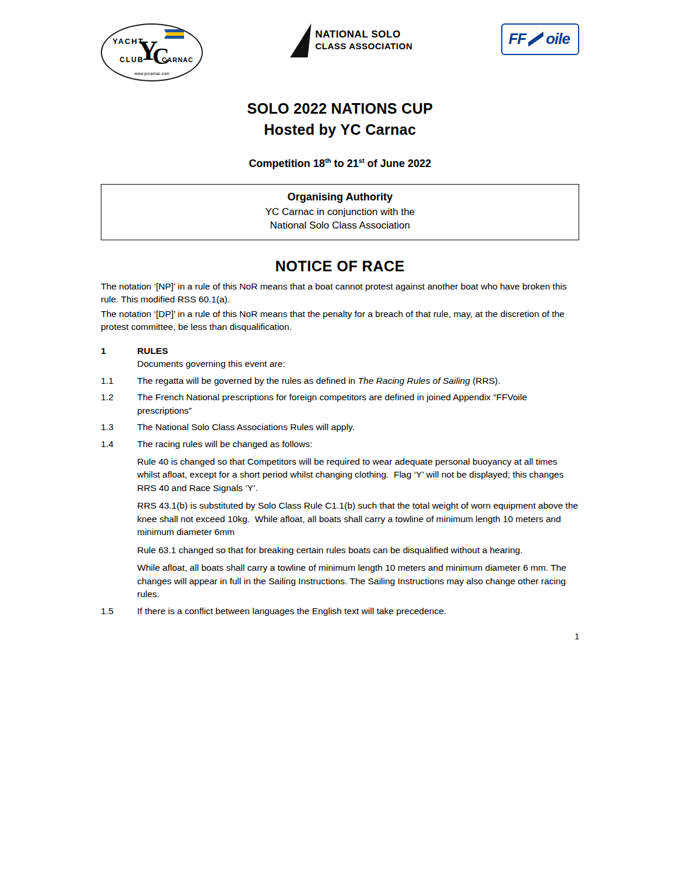YACHT Y C CLUB CARNAC www.yccarnac.com
NATIONAL SOLO
CLASS ASSOCIATION
FF oile
SOLO 2022 NATIONS CUP Hosted by YC Carnac
Competition 18th to 21st of June 2022
Organising Authority
YC Carnac in conjunction with the
National Solo Class Association
NOTICE OF RACE
The notation ‘[NP]’ in a rule of this NoR means that a boat cannot protest against another boat who have broken this rule. This modified RSS 60.1(a).
The notation ‘[DP]’ in a rule of this NoR means that the penalty for a breach of that rule, may, at the discretion of the protest committee, be less than disqualification.
1
RULES
Documents governing this event are:
1.1
The regatta will be governed by the rules as defined in The Racing Rules of Sailing (RRS).
1.2
The French National prescriptions for foreign competitors are defined in joined Appendix “FFVoile prescriptions”
1.3
The National Solo Class Associations Rules will apply.
1.4
The racing rules will be changed as follows:
Rule 40 is changed so that Competitors will be required to wear adequate personal buoyancy at all times whilst afloat, except for a short period whilst changing clothing. Flag ‘Y’ will not be displayed; this changes RRS 40 and Race Signals ‘Y’.
RRS 43.1(b) is substituted by Solo Class Rule C1.1(b) such that the total weight of worn equipment above the knee shall not exceed 10kg. While afloat, all boats shall carry a towline of minimum length 10 meters and minimum diameter 6mm
Rule 63.1 changed so that for breaking certain rules boats can be disqualified without a hearing.
While afloat, all boats shall carry a towline of minimum length 10 meters and minimum diameter 6 mm. The changes will appear in full in the Sailing Instructions. The Sailing Instructions may also change other racing rules.
1.5
If there is a conflict between languages the English text will take precedence.
1